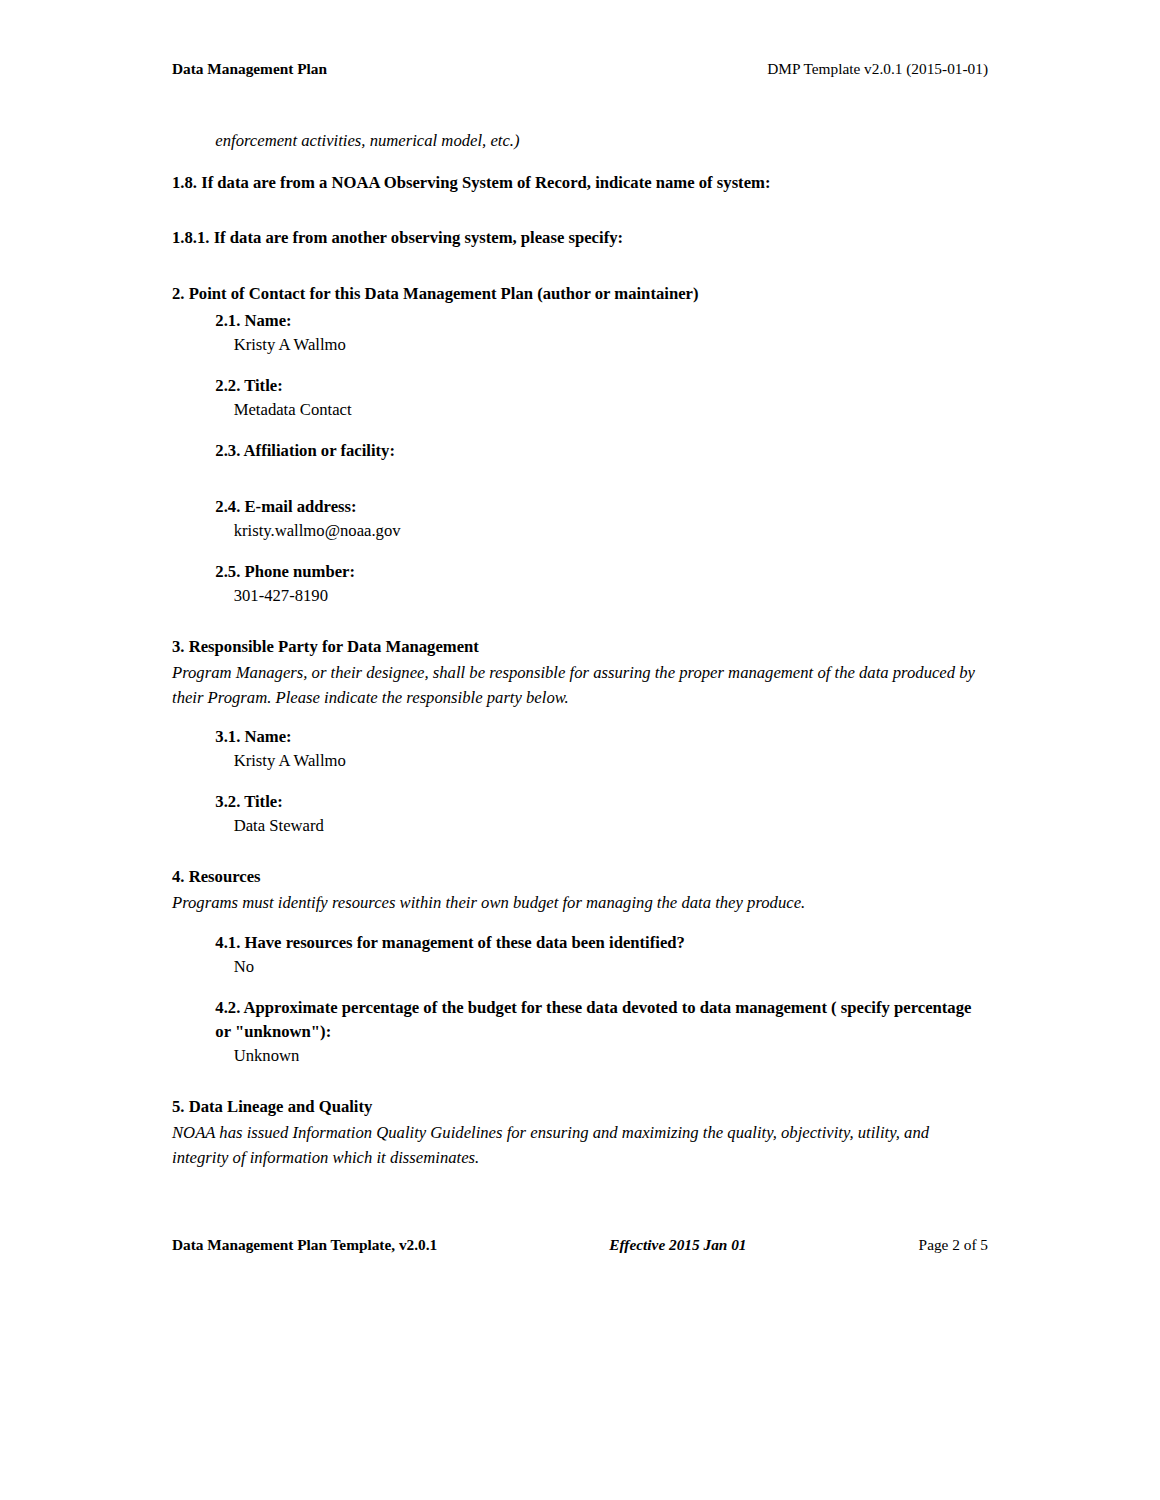Data Management Plan DMP Template v2.0.1 (2015-01-01)
enforcement activities, numerical model, etc.)
1.8. If data are from a NOAA Observing System of Record, indicate name of system:
1.8.1. If data are from another observing system, please specify:
2. Point of Contact for this Data Management Plan (author or maintainer)
2.1. Name: Kristy A Wallmo
2.2. Title: Metadata Contact
2.3. Affiliation or facility:
2.4. E-mail address: kristy.wallmo@noaa.gov
2.5. Phone number: 301-427-8190
3. Responsible Party for Data Management
Program Managers, or their designee, shall be responsible for assuring the proper management of the data produced by their Program. Please indicate the responsible party below.
3.1. Name: Kristy A Wallmo
3.2. Title: Data Steward
4. Resources
Programs must identify resources within their own budget for managing the data they produce.
4.1. Have resources for management of these data been identified? No
4.2. Approximate percentage of the budget for these data devoted to data management ( specify percentage or "unknown"): Unknown
5. Data Lineage and Quality
NOAA has issued Information Quality Guidelines for ensuring and maximizing the quality, objectivity, utility, and integrity of information which it disseminates.
Data Management Plan Template, v2.0.1 Effective 2015 Jan 01 Page 2 of 5